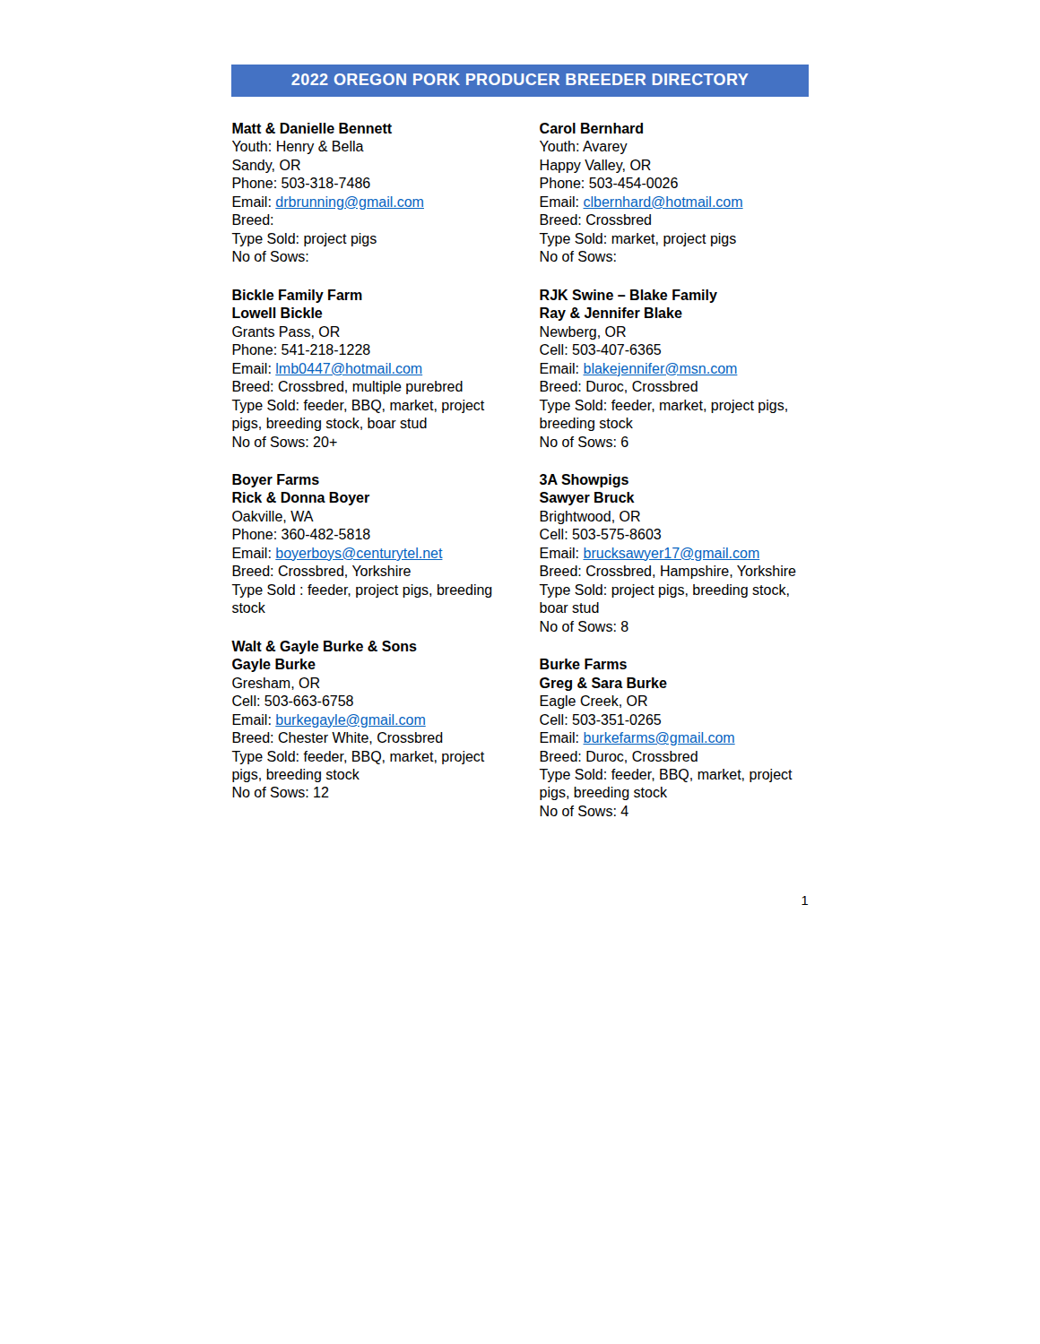2022 OREGON PORK PRODUCER BREEDER DIRECTORY
Matt & Danielle Bennett
Youth: Henry & Bella
Sandy, OR
Phone: 503-318-7486
Email: drbrunning@gmail.com
Breed:
Type Sold: project pigs
No of Sows:
Bickle Family Farm
Lowell Bickle
Grants Pass, OR
Phone: 541-218-1228
Email: lmb0447@hotmail.com
Breed: Crossbred, multiple purebred
Type Sold: feeder, BBQ, market, project pigs, breeding stock, boar stud
No of Sows: 20+
Boyer Farms
Rick & Donna Boyer
Oakville, WA
Phone: 360-482-5818
Email: boyerboys@centurytel.net
Breed: Crossbred, Yorkshire
Type Sold : feeder, project pigs, breeding stock
Walt & Gayle Burke & Sons
Gayle Burke
Gresham, OR
Cell: 503-663-6758
Email: burkegayle@gmail.com
Breed: Chester White, Crossbred
Type Sold: feeder, BBQ, market, project pigs, breeding stock
No of Sows: 12
Carol Bernhard
Youth: Avarey
Happy Valley, OR
Phone: 503-454-0026
Email: clbernhard@hotmail.com
Breed: Crossbred
Type Sold: market, project pigs
No of Sows:
RJK Swine – Blake Family
Ray & Jennifer Blake
Newberg, OR
Cell: 503-407-6365
Email: blakejennifer@msn.com
Breed: Duroc, Crossbred
Type Sold: feeder, market, project pigs, breeding stock
No of Sows: 6
3A Showpigs
Sawyer Bruck
Brightwood, OR
Cell: 503-575-8603
Email: brucksawyer17@gmail.com
Breed: Crossbred, Hampshire, Yorkshire
Type Sold: project pigs, breeding stock, boar stud
No of Sows: 8
Burke Farms
Greg & Sara Burke
Eagle Creek, OR
Cell: 503-351-0265
Email: burkefarms@gmail.com
Breed: Duroc, Crossbred
Type Sold: feeder, BBQ, market, project pigs, breeding stock
No of Sows: 4
1